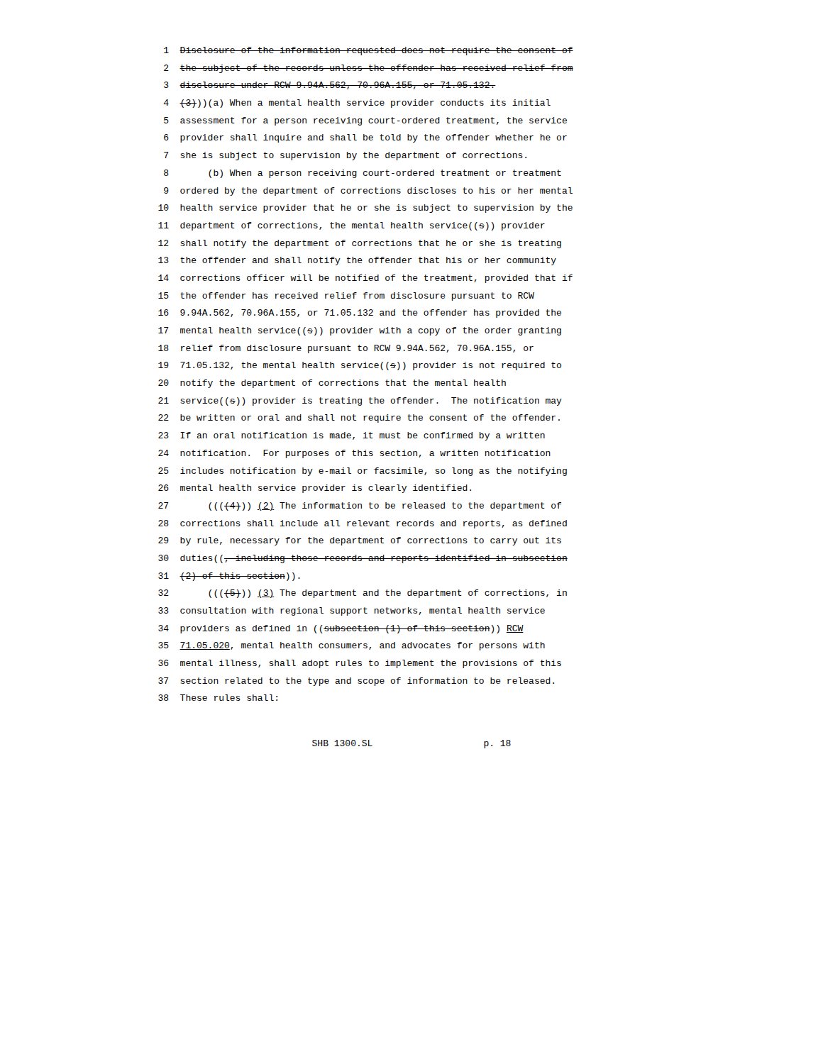Disclosure of the information requested does not require the consent of
the subject of the records unless the offender has received relief from
disclosure under RCW 9.94A.562, 70.96A.155, or 71.05.132.
(3)))(a) When a mental health service provider conducts its initial
assessment for a person receiving court-ordered treatment, the service
provider shall inquire and shall be told by the offender whether he or
she is subject to supervision by the department of corrections.
(b) When a person receiving court-ordered treatment or treatment
ordered by the department of corrections discloses to his or her mental
health service provider that he or she is subject to supervision by the
department of corrections, the mental health service((s)) provider
shall notify the department of corrections that he or she is treating
the offender and shall notify the offender that his or her community
corrections officer will be notified of the treatment, provided that if
the offender has received relief from disclosure pursuant to RCW
9.94A.562, 70.96A.155, or 71.05.132 and the offender has provided the
mental health service((s)) provider with a copy of the order granting
relief from disclosure pursuant to RCW 9.94A.562, 70.96A.155, or
71.05.132, the mental health service((s)) provider is not required to
notify the department of corrections that the mental health
service((s)) provider is treating the offender. The notification may
be written or oral and shall not require the consent of the offender.
If an oral notification is made, it must be confirmed by a written
notification. For purposes of this section, a written notification
includes notification by e-mail or facsimile, so long as the notifying
mental health service provider is clearly identified.
((((4))) (2) The information to be released to the department of
corrections shall include all relevant records and reports, as defined
by rule, necessary for the department of corrections to carry out its
duties((, including those records and reports identified in subsection
(2) of this section)).
((((5))) (3) The department and the department of corrections, in
consultation with regional support networks, mental health service
providers as defined in ((subsection (1) of this section)) RCW
71.05.020, mental health consumers, and advocates for persons with
mental illness, shall adopt rules to implement the provisions of this
section related to the type and scope of information to be released.
These rules shall:
SHB 1300.SL p. 18